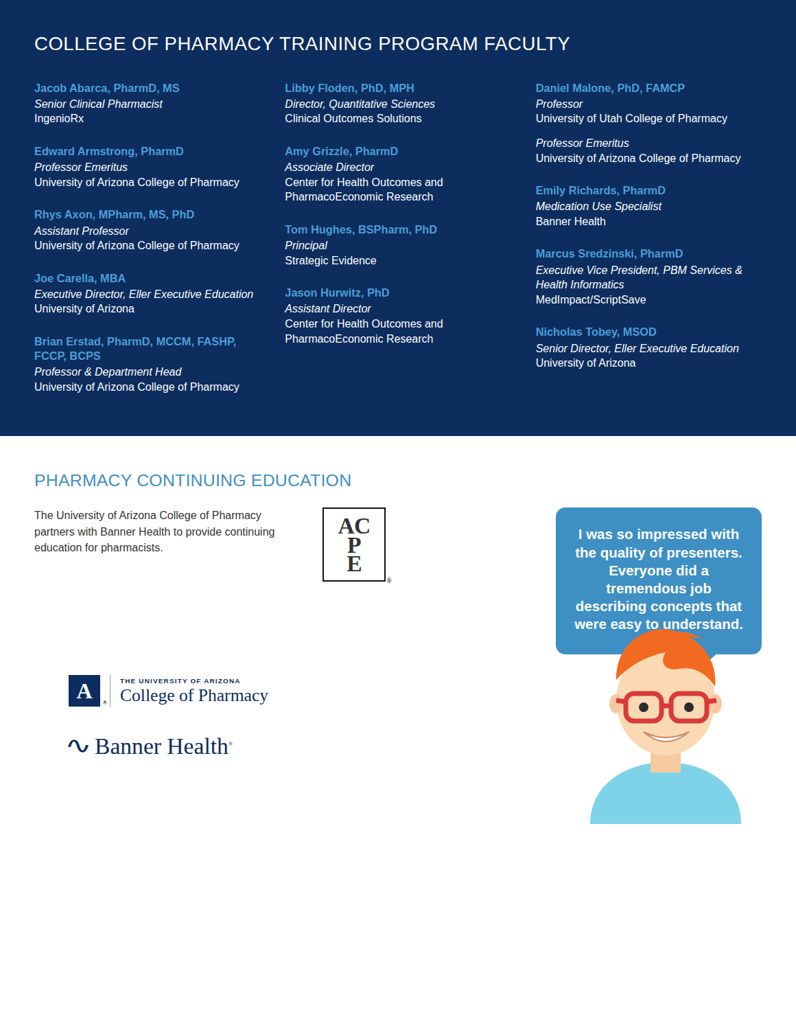COLLEGE OF PHARMACY TRAINING PROGRAM FACULTY
Jacob Abarca, PharmD, MS
Senior Clinical Pharmacist
IngenioRx
Edward Armstrong, PharmD
Professor Emeritus
University of Arizona College of Pharmacy
Rhys Axon, MPharm, MS, PhD
Assistant Professor
University of Arizona College of Pharmacy
Joe Carella, MBA
Executive Director, Eller Executive Education
University of Arizona
Brian Erstad, PharmD, MCCM, FASHP, FCCP, BCPS
Professor & Department Head
University of Arizona College of Pharmacy
Libby Floden, PhD, MPH
Director, Quantitative Sciences
Clinical Outcomes Solutions
Amy Grizzle, PharmD
Associate Director
Center for Health Outcomes and PharmacoEconomic Research
Tom Hughes, BSPharm, PhD
Principal
Strategic Evidence
Jason Hurwitz, PhD
Assistant Director
Center for Health Outcomes and PharmacoEconomic Research
Daniel Malone, PhD, FAMCP
Professor
University of Utah College of Pharmacy
Professor Emeritus
University of Arizona College of Pharmacy
Emily Richards, PharmD
Medication Use Specialist
Banner Health
Marcus Sredzinski, PharmD
Executive Vice President, PBM Services & Health Informatics
MedImpact/ScriptSave
Nicholas Tobey, MSOD
Senior Director, Eller Executive Education
University of Arizona
PHARMACY CONTINUING EDUCATION
The University of Arizona College of Pharmacy partners with Banner Health to provide continuing education for pharmacists.
AC
P
E ®
I was so impressed with the quality of presenters. Everyone did a tremendous job describing concepts that were easy to understand.
A
The University of Arizona
College of Pharmacy
∿ Banner Health®